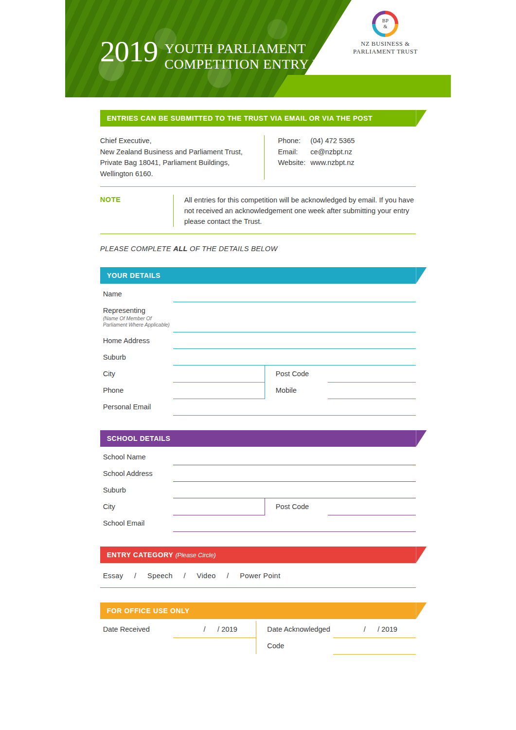2019
Youth Parliament
Competition Entry Form
NZ BUSINESS &
PARLIAMENT TRUST
Entries can be submitted to the Trust via email or via the post
Chief Executive,
New Zealand Business and Parliament Trust,
Private Bag 18041, Parliament Buildings,
Wellington 6160.
| Phone: | (04) 472 5365 |
| Email: | ce@nzbpt.nz |
| Website: | www.nzbpt.nz |
NOTE
All entries for this competition will be acknowledged by email. If you have not received an acknowledgement one week after submitting your entry please contact the Trust.
PLEASE COMPLETE ALL OF THE DETAILS BELOW
Your Details
| Name | |
| Representing (Name Of Member Of Parliament Where Applicable) | |
| Home Address | |
| Suburb | |
| City | | Post Code | |
| Phone | | Mobile | |
| Personal Email | |
School Details
| School Name | |
| School Address | |
| Suburb | |
| City | | Post Code | |
| School Email | |
Entry Category (Please Circle)
Essay / Speech / Video / Power Point
For Office Use Only
| Date Received | / / 2019 | Date Acknowledged | / / 2019 |
| | | Code | |